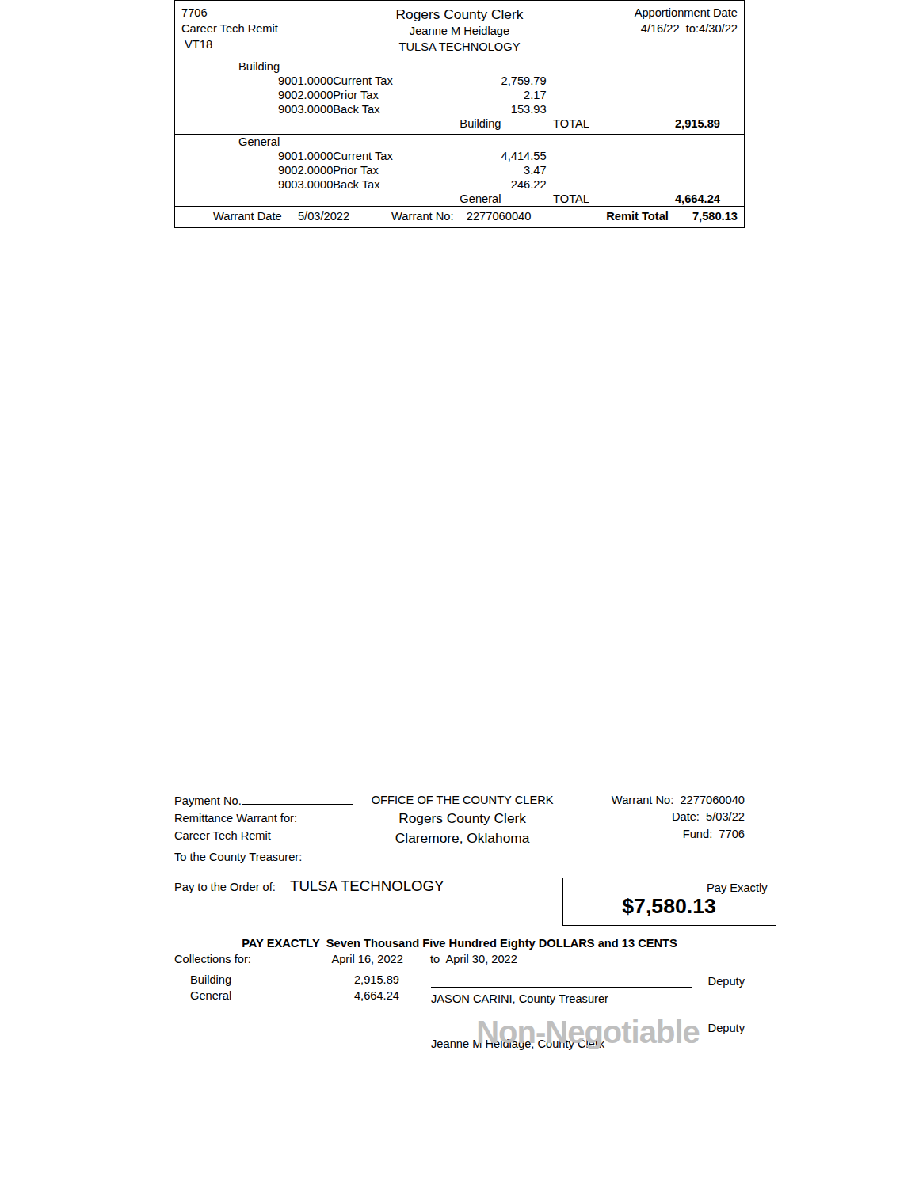7706
Career Tech Remit
VT18
Rogers County Clerk
Jeanne M Heidlage
TULSA TECHNOLOGY
Apportionment Date
4/16/22 to:4/30/22
| Building |
| 9001.0000 | Current Tax | | 2,759.79 | |
| 9002.0000 | Prior Tax | | 2.17 | |
| 9003.0000 | Back Tax | | 153.93 | |
| | | Building | TOTAL | 2,915.89 |
| General |
| 9001.0000 | Current Tax | | 4,414.55 | |
| 9002.0000 | Prior Tax | | 3.47 | |
| 9003.0000 | Back Tax | | 246.22 | |
| | | General | TOTAL | 4,664.24 |
Warrant Date 5/03/2022
Warrant No: 2277060040
Remit Total 7,580.13
Payment No.
Remittance Warrant for:
Career Tech Remit
OFFICE OF THE COUNTY CLERK
Rogers County Clerk
Claremore, Oklahoma
Warrant No: 2277060040
Date: 5/03/22
Fund: 7706
To the County Treasurer:
Pay to the Order of: TULSA TECHNOLOGY
Pay Exactly
$7,580.13
PAY EXACTLY Seven Thousand Five Hundred Eighty DOLLARS and 13 CENTS
Collections for:
April 16, 2022 to April 30, 2022
Building
2,915.89
General
4,664.24
Deputy
JASON CARINI, County Treasurer
Deputy
Jeanne M Heidlage, County Clerk
Non-Negotiable